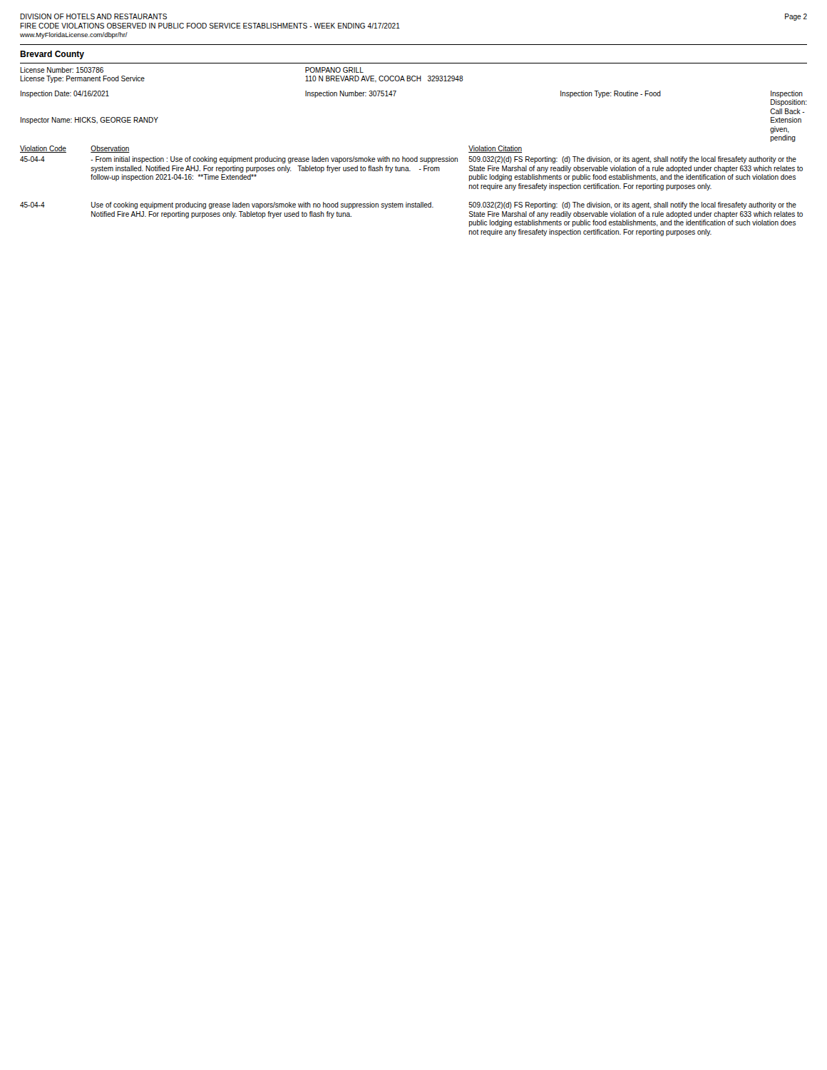Page 2
DIVISION OF HOTELS AND RESTAURANTS
FIRE CODE VIOLATIONS OBSERVED IN PUBLIC FOOD SERVICE ESTABLISHMENTS - WEEK ENDING 4/17/2021
www.MyFloridaLicense.com/dbpr/hr/
Brevard County
| License Number: 1503786 | POMPANO GRILL |
| License Type: Permanent Food Service | 110 N BREVARD AVE, COCOA BCH 329312948 |
| Inspection Date: 04/16/2021 | Inspection Number: 3075147 | Inspection Type: Routine - Food | Inspection Disposition: Call Back - |
| Inspector Name: HICKS, GEORGE RANDY | | | Extension given, pending |
| Violation Code | Observation | Violation Citation |
| --- | --- | --- |
| 45-04-4 | - From initial inspection : Use of cooking equipment producing grease laden vapors/smoke with no hood suppression system installed. Notified Fire AHJ. For reporting purposes only. Tabletop fryer used to flash fry tuna. - From follow-up inspection 2021-04-16: **Time Extended** | 509.032(2)(d) FS Reporting: (d) The division, or its agent, shall notify the local firesafety authority or the State Fire Marshal of any readily observable violation of a rule adopted under chapter 633 which relates to public lodging establishments or public food establishments, and the identification of such violation does not require any firesafety inspection certification. For reporting purposes only. |
| 45-04-4 | Use of cooking equipment producing grease laden vapors/smoke with no hood suppression system installed. Notified Fire AHJ. For reporting purposes only. Tabletop fryer used to flash fry tuna. | 509.032(2)(d) FS Reporting: (d) The division, or its agent, shall notify the local firesafety authority or the State Fire Marshal of any readily observable violation of a rule adopted under chapter 633 which relates to public lodging establishments or public food establishments, and the identification of such violation does not require any firesafety inspection certification. For reporting purposes only. |